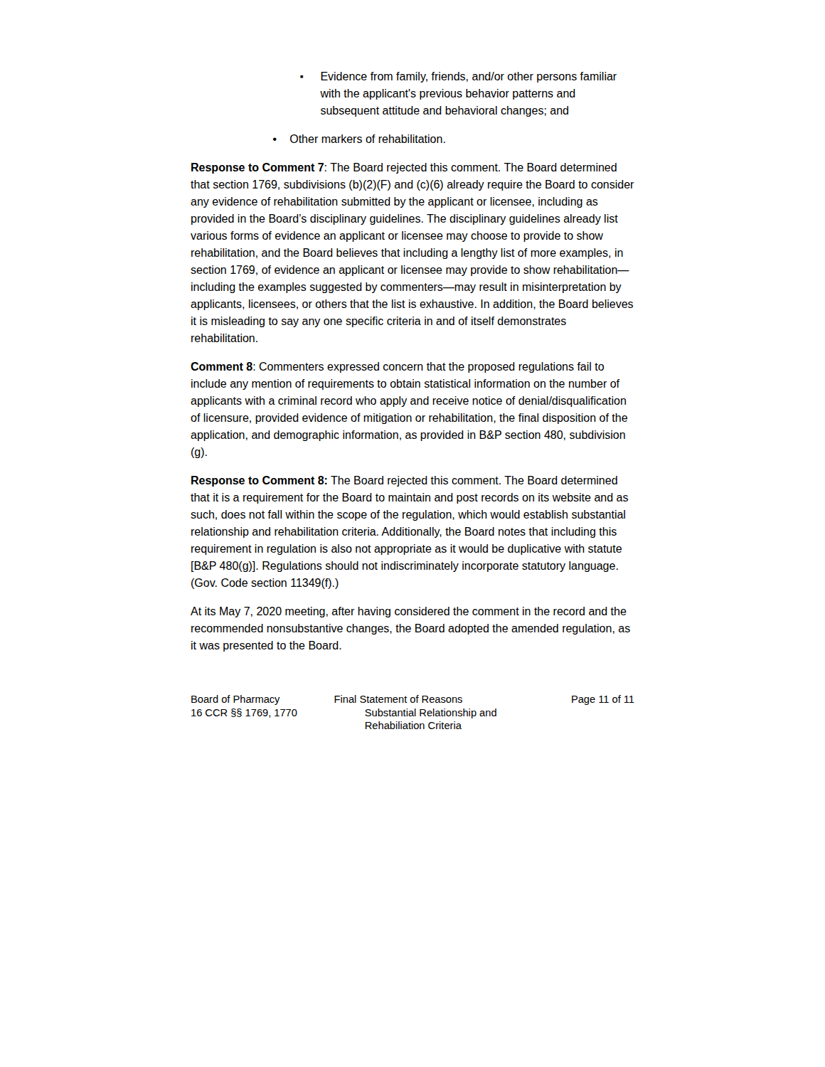Evidence from family, friends, and/or other persons familiar with the applicant's previous behavior patterns and subsequent attitude and behavioral changes; and
Other markers of rehabilitation.
Response to Comment 7: The Board rejected this comment. The Board determined that section 1769, subdivisions (b)(2)(F) and (c)(6) already require the Board to consider any evidence of rehabilitation submitted by the applicant or licensee, including as provided in the Board’s disciplinary guidelines. The disciplinary guidelines already list various forms of evidence an applicant or licensee may choose to provide to show rehabilitation, and the Board believes that including a lengthy list of more examples, in section 1769, of evidence an applicant or licensee may provide to show rehabilitation—including the examples suggested by commenters—may result in misinterpretation by applicants, licensees, or others that the list is exhaustive. In addition, the Board believes it is misleading to say any one specific criteria in and of itself demonstrates rehabilitation.
Comment 8: Commenters expressed concern that the proposed regulations fail to include any mention of requirements to obtain statistical information on the number of applicants with a criminal record who apply and receive notice of denial/disqualification of licensure, provided evidence of mitigation or rehabilitation, the final disposition of the application, and demographic information, as provided in B&P section 480, subdivision (g).
Response to Comment 8: The Board rejected this comment. The Board determined that it is a requirement for the Board to maintain and post records on its website and as such, does not fall within the scope of the regulation, which would establish substantial relationship and rehabilitation criteria. Additionally, the Board notes that including this requirement in regulation is also not appropriate as it would be duplicative with statute [B&P 480(g)]. Regulations should not indiscriminately incorporate statutory language. (Gov. Code section 11349(f).)
At its May 7, 2020 meeting, after having considered the comment in the record and the recommended nonsubstantive changes, the Board adopted the amended regulation, as it was presented to the Board.
Board of Pharmacy
Final Statement of Reasons
Page 11 of 11
16 CCR §§ 1769, 1770
Substantial Relationship and Rehabiliation Criteria